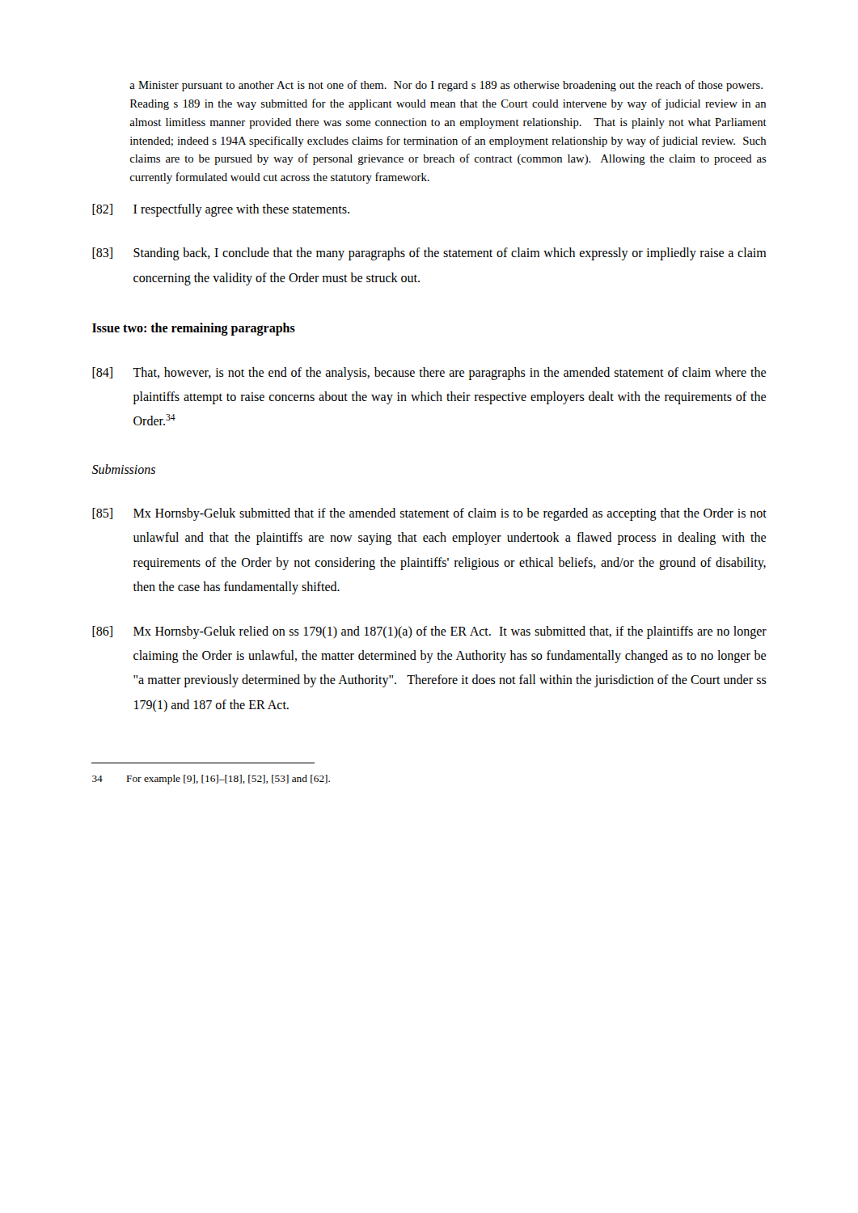a Minister pursuant to another Act is not one of them. Nor do I regard s 189 as otherwise broadening out the reach of those powers. Reading s 189 in the way submitted for the applicant would mean that the Court could intervene by way of judicial review in an almost limitless manner provided there was some connection to an employment relationship. That is plainly not what Parliament intended; indeed s 194A specifically excludes claims for termination of an employment relationship by way of judicial review. Such claims are to be pursued by way of personal grievance or breach of contract (common law). Allowing the claim to proceed as currently formulated would cut across the statutory framework.
[82]
I respectfully agree with these statements.
[83]
Standing back, I conclude that the many paragraphs of the statement of claim which expressly or impliedly raise a claim concerning the validity of the Order must be struck out.
Issue two: the remaining paragraphs
[84]
That, however, is not the end of the analysis, because there are paragraphs in the amended statement of claim where the plaintiffs attempt to raise concerns about the way in which their respective employers dealt with the requirements of the Order.34
Submissions
[85]
Mx Hornsby-Geluk submitted that if the amended statement of claim is to be regarded as accepting that the Order is not unlawful and that the plaintiffs are now saying that each employer undertook a flawed process in dealing with the requirements of the Order by not considering the plaintiffs' religious or ethical beliefs, and/or the ground of disability, then the case has fundamentally shifted.
[86]
Mx Hornsby-Geluk relied on ss 179(1) and 187(1)(a) of the ER Act. It was submitted that, if the plaintiffs are no longer claiming the Order is unlawful, the matter determined by the Authority has so fundamentally changed as to no longer be "a matter previously determined by the Authority". Therefore it does not fall within the jurisdiction of the Court under ss 179(1) and 187 of the ER Act.
34
For example [9], [16]–[18], [52], [53] and [62].